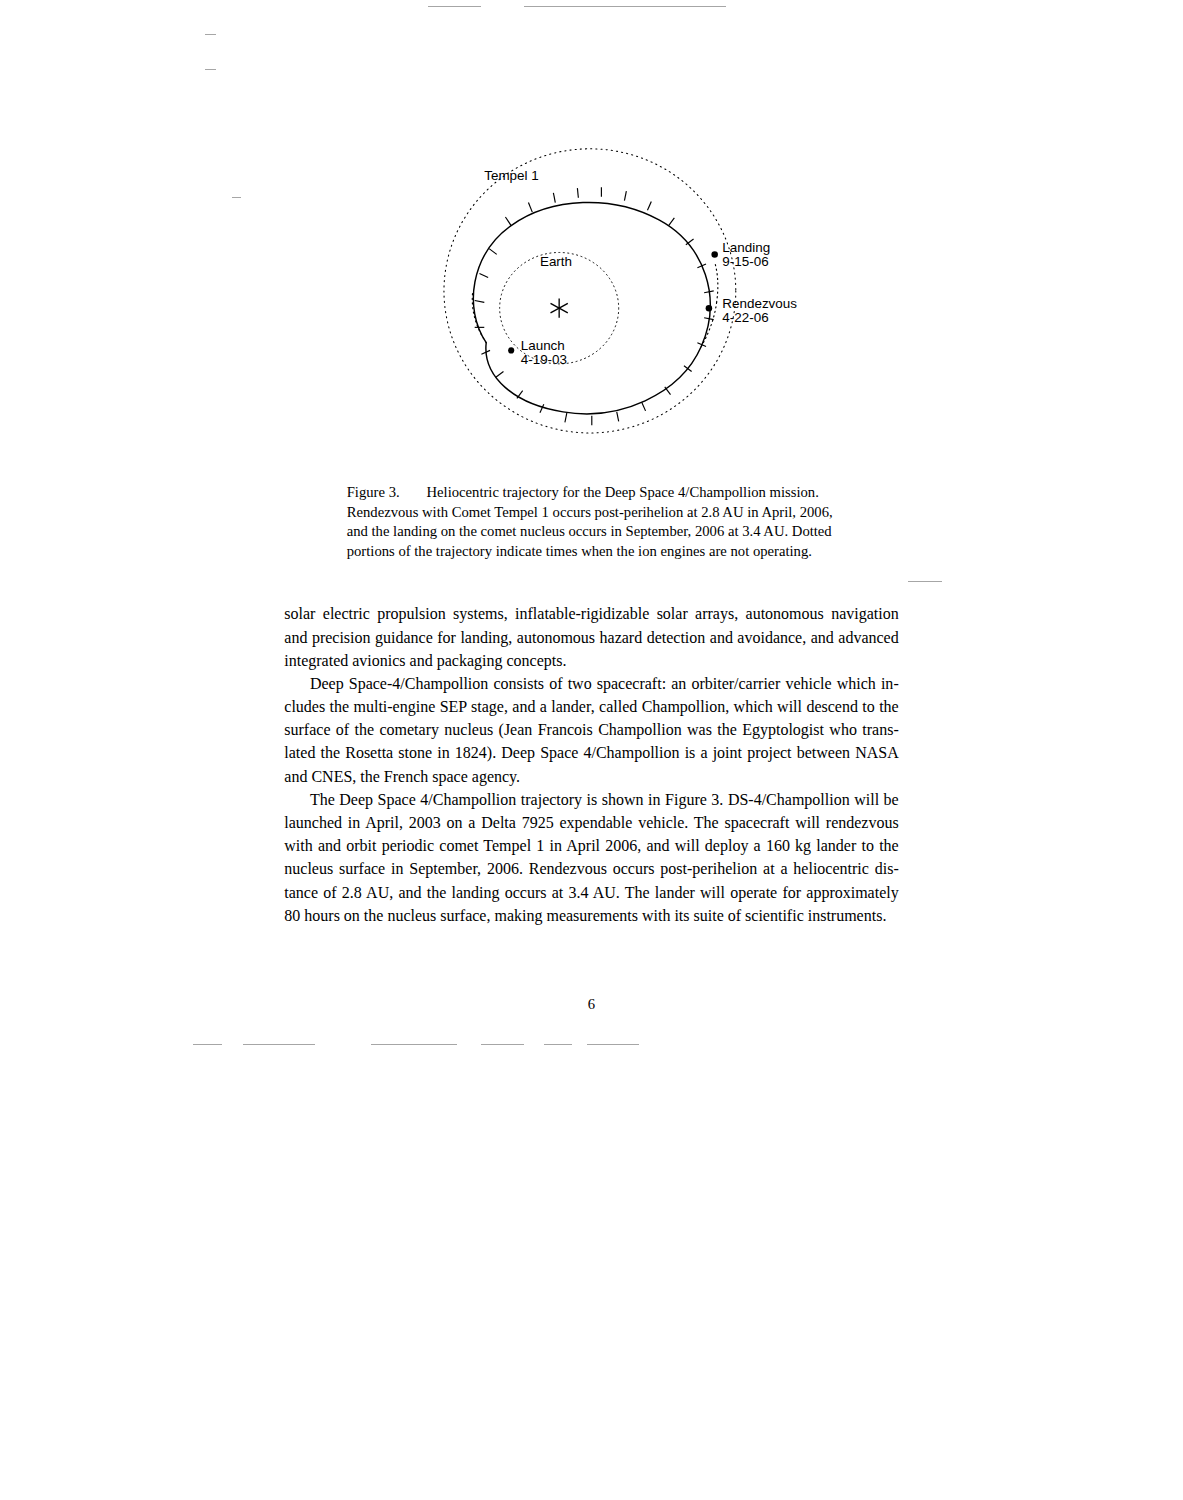Tempel 1 Earth Landing 9-15-06 Rendezvous 4-22-06 Launch 4-19-03
Figure 3. Heliocentric trajectory for the Deep Space 4/Champollion mission. Rendezvous with Comet Tempel 1 occurs post-perihelion at 2.8 AU in April, 2006, and the landing on the comet nucleus occurs in September, 2006 at 3.4 AU. Dotted portions of the trajectory indicate times when the ion engines are not operating.
solar electric propulsion systems, inflatable-rigidizable solar arrays, autonomous navigation and precision guidance for landing, autonomous hazard detection and avoidance, and advanced integrated avionics and packaging concepts.
Deep Space-4/Champollion consists of two spacecraft: an orbiter/carrier vehicle which includes the multi-engine SEP stage, and a lander, called Champollion, which will descend to the surface of the cometary nucleus (Jean Francois Champollion was the Egyptologist who translated the Rosetta stone in 1824). Deep Space 4/Champollion is a joint project between NASA and CNES, the French space agency.
The Deep Space 4/Champollion trajectory is shown in Figure 3. DS-4/Champollion will be launched in April, 2003 on a Delta 7925 expendable vehicle. The spacecraft will rendezvous with and orbit periodic comet Tempel 1 in April 2006, and will deploy a 160 kg lander to the nucleus surface in September, 2006. Rendezvous occurs post-perihelion at a heliocentric distance of 2.8 AU, and the landing occurs at 3.4 AU. The lander will operate for approximately 80 hours on the nucleus surface, making measurements with its suite of scientific instruments.
6